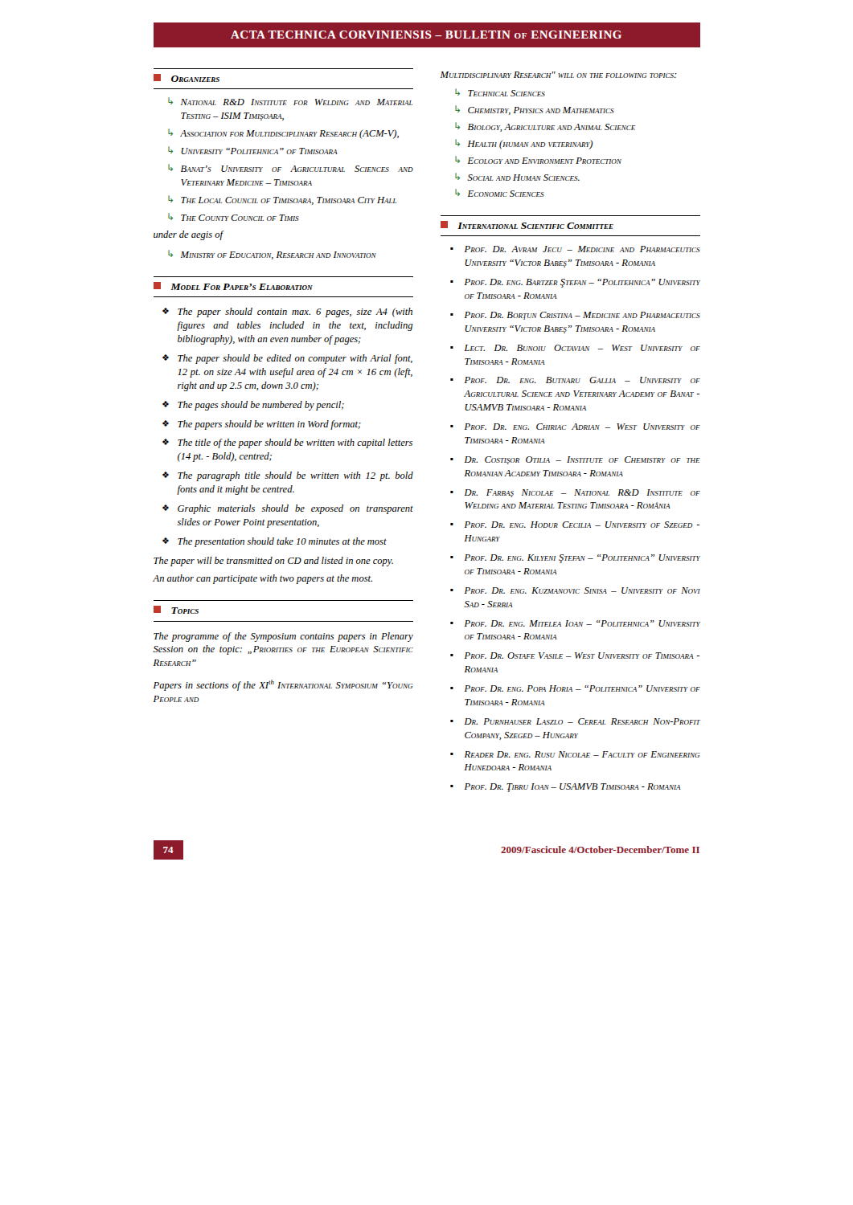ACTA TECHNICA CORVINIENSIS – BULLETIN of ENGINEERING
Organizers
National R&D Institute for Welding and Material Testing – ISIM Timişoara,
Association for Multidisciplinary Research (ACM-V),
University “Politehnica” of Timisoara
Banat’s University of Agricultural Sciences and Veterinary Medicine – Timisoara
The Local Council of Timisoara, Timisoara City Hall
The County Council of Timis
under de aegis of
Ministry of Education, Research and Innovation
Model For Paper’s Elaboration
The paper should contain max. 6 pages, size A4 (with figures and tables included in the text, including bibliography), with an even number of pages;
The paper should be edited on computer with Arial font, 12 pt. on size A4 with useful area of 24 cm × 16 cm (left, right and up 2.5 cm, down 3.0 cm);
The pages should be numbered by pencil;
The papers should be written in Word format;
The title of the paper should be written with capital letters (14 pt. - Bold), centred;
The paragraph title should be written with 12 pt. bold fonts and it might be centred.
Graphic materials should be exposed on transparent slides or Power Point presentation,
The presentation should take 10 minutes at the most
The paper will be transmitted on CD and listed in one copy.
An author can participate with two papers at the most.
Topics
The programme of the Symposium contains papers in Plenary Session on the topic: „Priorities of the European Scientific Research”
Papers in sections of the XIth International Symposium “Young People and
Multidisciplinary Research" will on the following topics:
Technical Sciences
Chemistry, Physics and Mathematics
Biology, Agriculture and Animal Science
Health (human and veterinary)
Ecology and Environment Protection
Social and Human Sciences.
Economic Sciences
International Scientific Committee
Prof. Dr. Avram Jecu – Medicine and Pharmaceutics University “Victor Babeş” Timisoara - Romania
Prof. Dr. eng. Bartzer Ştefan – “Politehnica” University of Timisoara - Romania
Prof. Dr. Borţun Cristina – Medicine and Pharmaceutics University “Victor Babeş” Timisoara - Romania
Lect. Dr. Bunoiu Octavian – West University of Timisoara - Romania
Prof. Dr. eng. Butnaru Gallia – University of Agricultural Science and Veterinary Academy of Banat - USAMVB Timisoara - Romania
Prof. Dr. eng. Chiriac Adrian – West University of Timisoara - Romania
Dr. Costişor Otilia – Institute of Chemistry of the Romanian Academy Timisoara - Romania
Dr. Farbaş Nicolae – National R&D Institute of Welding and Material Testing Timisoara - România
Prof. Dr. eng. Hodur Cecilia – University of Szeged - Hungary
Prof. Dr. eng. Kilyeni Ştefan – “Politehnica” University of Timisoara - Romania
Prof. Dr. eng. Kuzmanovic Sinisa – University of Novi Sad - Serbia
Prof. Dr. eng. Mitelea Ioan – “Politehnica” University of Timisoara - Romania
Prof. Dr. Ostafe Vasile – West University of Timisoara - Romania
Prof. Dr. eng. Popa Horia – “Politehnica” University of Timisoara - Romania
Dr. Purnhauser Laszlo – Cereal Research Non-Profit Company, Szeged – Hungary
Reader Dr. eng. Rusu Nicolae – Faculty of Engineering Hunedoara - Romania
Prof. Dr. Ţibru Ioan – USAMVB Timisoara - Romania
74
2009/Fascicule 4/October-December/Tome II